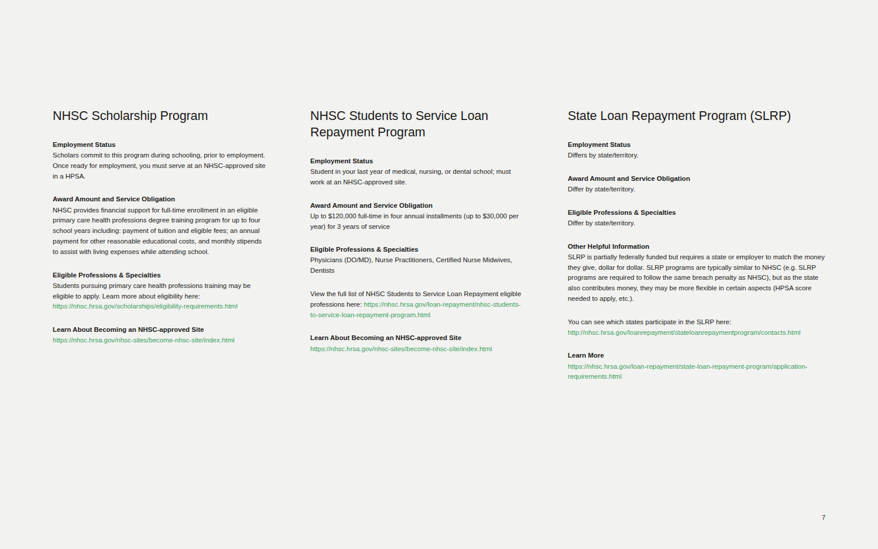NHSC Scholarship Program
Employment Status
Scholars commit to this program during schooling, prior to employment. Once ready for employment, you must serve at an NHSC-approved site in a HPSA.
Award Amount and Service Obligation
NHSC provides financial support for full-time enrollment in an eligible primary care health professions degree training program for up to four school years including: payment of tuition and eligible fees; an annual payment for other reasonable educational costs, and monthly stipends to assist with living expenses while attending school.
Eligible Professions & Specialties
Students pursuing primary care health professions training may be eligible to apply. Learn more about eligibility here: https://nhsc.hrsa.gov/scholarships/eligibility-requirements.html
Learn About Becoming an NHSC-approved Site
https://nhsc.hrsa.gov/nhsc-sites/become-nhsc-site/index.html
NHSC Students to Service Loan Repayment Program
Employment Status
Student in your last year of medical, nursing, or dental school; must work at an NHSC-approved site.
Award Amount and Service Obligation
Up to $120,000 full-time in four annual installments (up to $30,000 per year) for 3 years of service
Eligible Professions & Specialties
Physicians (DO/MD), Nurse Practitioners, Certified Nurse Midwives, Dentists
View the full list of NHSC Students to Service Loan Repayment eligible professions here: https://nhsc.hrsa.gov/loan-repayment/nhsc-students-to-service-loan-repayment-program.html
Learn About Becoming an NHSC-approved Site
https://nhsc.hrsa.gov/nhsc-sites/become-nhsc-site/index.html
State Loan Repayment Program (SLRP)
Employment Status
Differs by state/territory.
Award Amount and Service Obligation
Differ by state/territory.
Eligible Professions & Specialties
Differ by state/territory.
Other Helpful Information
SLRP is partially federally funded but requires a state or employer to match the money they give, dollar for dollar. SLRP programs are typically similar to NHSC (e.g. SLRP programs are required to follow the same breach penalty as NHSC), but as the state also contributes money, they may be more flexible in certain aspects (HPSA score needed to apply, etc.).
You can see which states participate in the SLRP here: http://nhsc.hrsa.gov/loanrepayment/stateloanrepaymentprogram/contacts.html
Learn More
https://nhsc.hrsa.gov/loan-repayment/state-loan-repayment-program/application-requirements.html
7